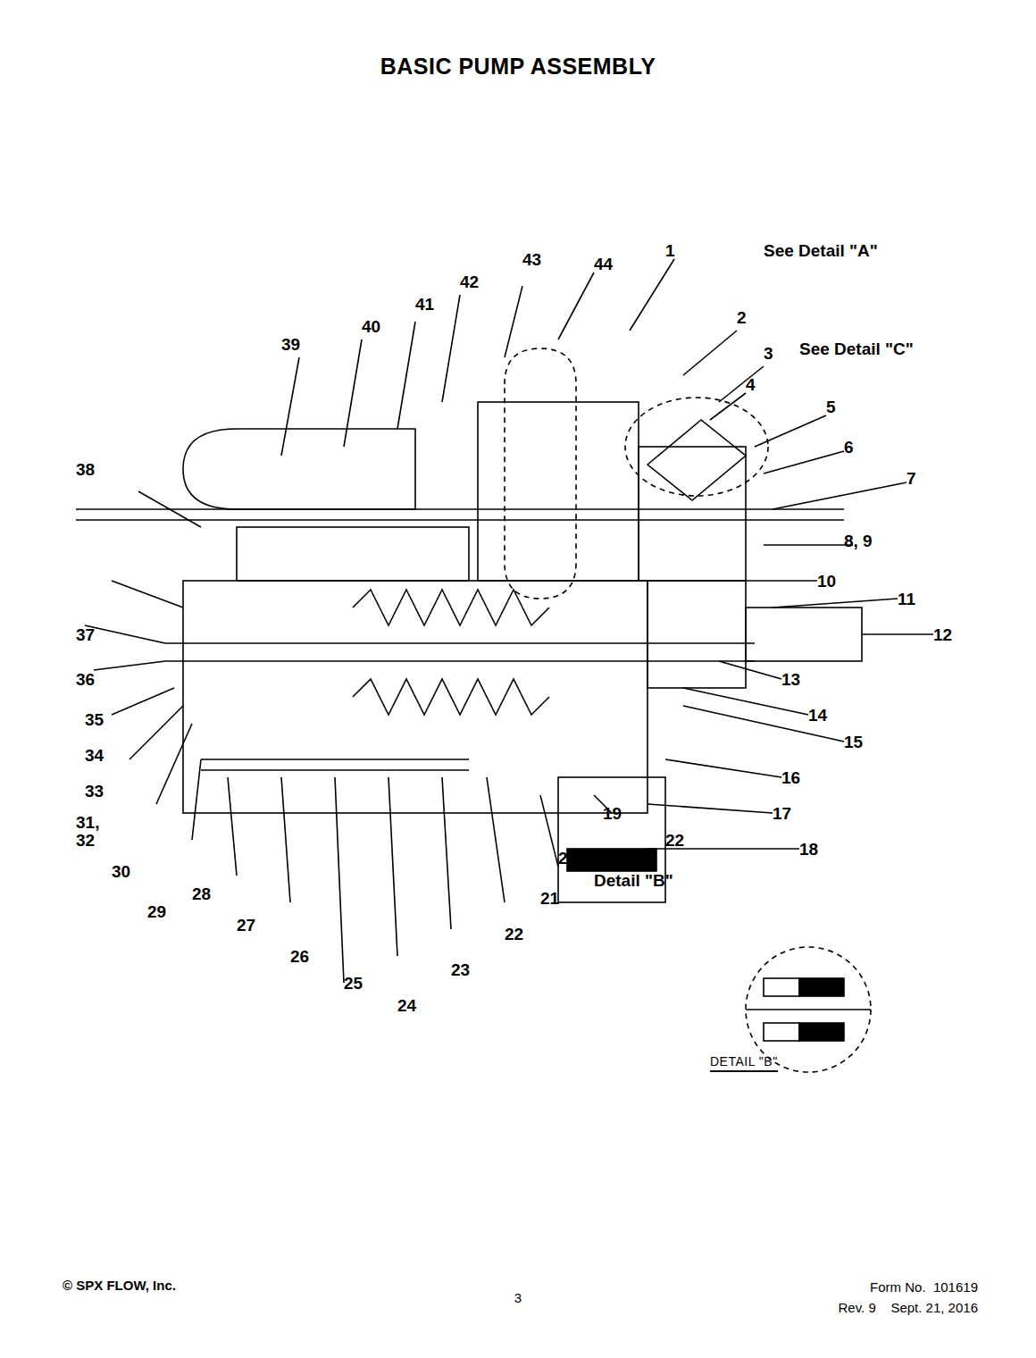BASIC PUMP ASSEMBLY
1 2 3 4 5 6 7 8, 9 10 11 12 13 14 15 16 17 18 19 20; See Detail "B" 21 22 23 24 25 26 27 28 29 30 31, 32 33 34 35 36 37 38 39 40 41 42 43 44 22 See Detail "A" See Detail "C" DETAIL "B"
© SPX FLOW, Inc.
3
Form No. 101619
Rev. 9 Sept. 21, 2016